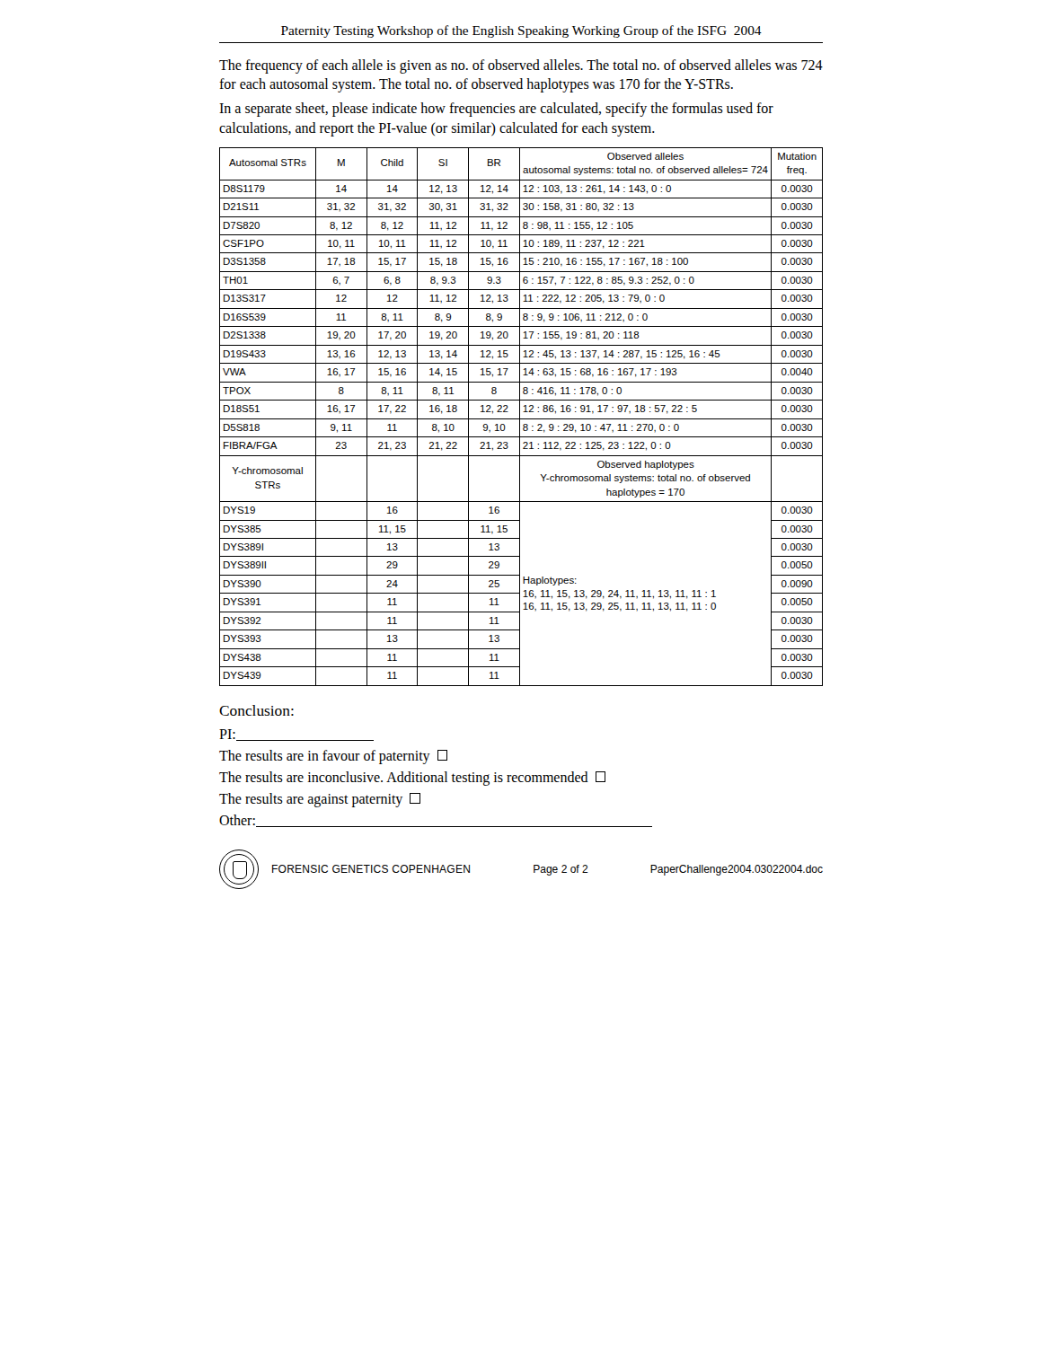Paternity Testing Workshop of the English Speaking Working Group of the ISFG 2004
The frequency of each allele is given as no. of observed alleles. The total no. of observed alleles was 724 for each autosomal system. The total no. of observed haplotypes was 170 for the Y-STRs.
In a separate sheet, please indicate how frequencies are calculated, specify the formulas used for calculations, and report the PI-value (or similar) calculated for each system.
| Autosomal STRs | M | Child | SI | BR | Observed alleles autosomal systems: total no. of observed alleles= 724 | Mutation freq. |
| --- | --- | --- | --- | --- | --- | --- |
| D8S1179 | 14 | 14 | 12, 13 | 12, 14 | 12 : 103, 13 : 261, 14 : 143, 0 : 0 | 0.0030 |
| D21S11 | 31, 32 | 31, 32 | 30, 31 | 31, 32 | 30 : 158, 31 : 80, 32 : 13 | 0.0030 |
| D7S820 | 8, 12 | 8, 12 | 11, 12 | 11, 12 | 8 : 98, 11 : 155, 12 : 105 | 0.0030 |
| CSF1PO | 10, 11 | 10, 11 | 11, 12 | 10, 11 | 10 : 189, 11 : 237, 12 : 221 | 0.0030 |
| D3S1358 | 17, 18 | 15, 17 | 15, 18 | 15, 16 | 15 : 210, 16 : 155, 17 : 167, 18 : 100 | 0.0030 |
| TH01 | 6, 7 | 6, 8 | 8, 9.3 | 9.3 | 6 : 157, 7 : 122, 8 : 85, 9.3 : 252, 0 : 0 | 0.0030 |
| D13S317 | 12 | 12 | 11, 12 | 12, 13 | 11 : 222, 12 : 205, 13 : 79, 0 : 0 | 0.0030 |
| D16S539 | 11 | 8, 11 | 8, 9 | 8, 9 | 8 : 9, 9 : 106, 11 : 212, 0 : 0 | 0.0030 |
| D2S1338 | 19, 20 | 17, 20 | 19, 20 | 19, 20 | 17 : 155, 19 : 81, 20 : 118 | 0.0030 |
| D19S433 | 13, 16 | 12, 13 | 13, 14 | 12, 15 | 12 : 45, 13 : 137, 14 : 287, 15 : 125, 16 : 45 | 0.0030 |
| VWA | 16, 17 | 15, 16 | 14, 15 | 15, 17 | 14 : 63, 15 : 68, 16 : 167, 17 : 193 | 0.0040 |
| TPOX | 8 | 8, 11 | 8, 11 | 8 | 8 : 416, 11 : 178, 0 : 0 | 0.0030 |
| D18S51 | 16, 17 | 17, 22 | 16, 18 | 12, 22 | 12 : 86, 16 : 91, 17 : 97, 18 : 57, 22 : 5 | 0.0030 |
| D5S818 | 9, 11 | 11 | 8, 10 | 9, 10 | 8 : 2, 9 : 29, 10 : 47, 11 : 270, 0 : 0 | 0.0030 |
| FIBRA/FGA | 23 | 21, 23 | 21, 22 | 21, 23 | 21 : 112, 22 : 125, 23 : 122, 0 : 0 | 0.0030 |
| Y-chromosomal STRs | | | | | Observed haplotypes Y-chromosomal systems: total no. of observed haplotypes = 170 | |
| DYS19 | | 16 | | 16 | Haplotypes: 16, 11, 15, 13, 29, 24, 11, 11, 13, 11, 11 : 1 16, 11, 15, 13, 29, 25, 11, 11, 13, 11, 11 : 0 | 0.0030 |
| DYS385 | | 11, 15 | | 11, 15 | 0.0030 |
| DYS389I | | 13 | | 13 | 0.0030 |
| DYS389II | | 29 | | 29 | 0.0050 |
| DYS390 | | 24 | | 25 | 0.0090 |
| DYS391 | | 11 | | 11 | 0.0050 |
| DYS392 | | 11 | | 11 | 0.0030 |
| DYS393 | | 13 | | 13 | 0.0030 |
| DYS438 | | 11 | | 11 | 0.0030 |
| DYS439 | | 11 | | 11 | 0.0030 |
Conclusion:
PI:
The results are in favour of paternity
The results are inconclusive. Additional testing is recommended
The results are against paternity
Other:
FORENSIC GENETICS COPENHAGEN Page 2 of 2 PaperChallenge2004.03022004.doc